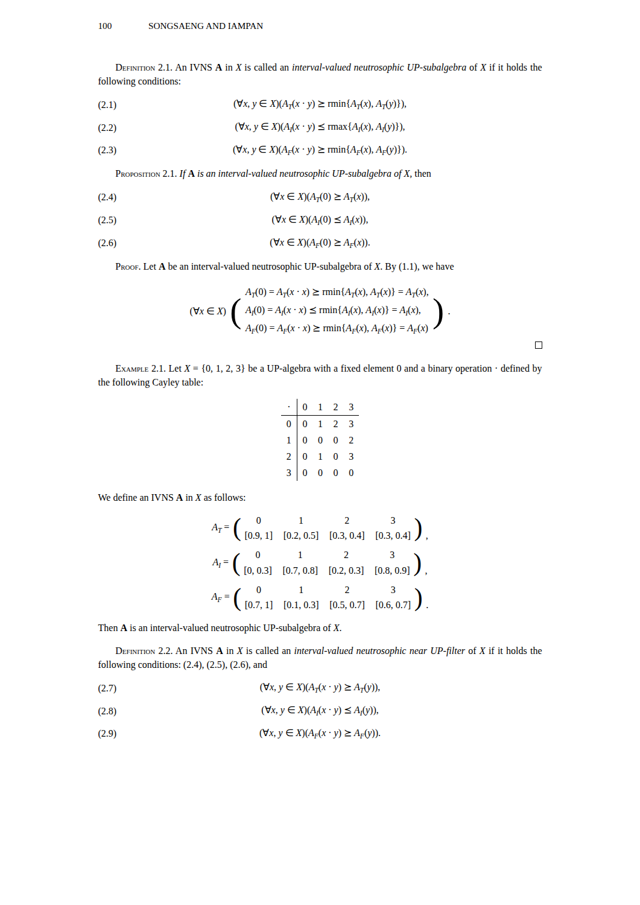100 SONGSAENG AND IAMPAN
Definition 2.1. An IVNS A in X is called an interval-valued neutrosophic UP-subalgebra of X if it holds the following conditions:
(2.1) (∀x, y ∈ X)(AT(x · y) ⪰ rmin{AT(x), AT(y)}),
(2.2) (∀x, y ∈ X)(AI(x · y) ⪯ rmax{AI(x), AI(y)}),
(2.3) (∀x, y ∈ X)(AF(x · y) ⪰ rmin{AF(x), AF(y)}).
Proposition 2.1. If A is an interval-valued neutrosophic UP-subalgebra of X, then
(2.4) (∀x ∈ X)(AT(0) ⪰ AT(x)),
(2.5) (∀x ∈ X)(AI(0) ⪯ AI(x)),
(2.6) (∀x ∈ X)(AF(0) ⪰ AF(x)).
Proof. Let A be an interval-valued neutrosophic UP-subalgebra of X. By (1.1), we have
(∀x ∈ X) ( AT(0) = AT(x · x) ⪰ rmin{AT(x), AT(x)} = AT(x), AI(0) = AI(x · x) ⪯ rmin{AI(x), AI(x)} = AI(x), AF(0) = AF(x · x) ⪰ rmin{AF(x), AF(x)} = AF(x) ) .
Example 2.1. Let X = {0, 1, 2, 3} be a UP-algebra with a fixed element 0 and a binary operation · defined by the following Cayley table:
| · | 0 | 1 | 2 | 3 |
| --- | --- | --- | --- | --- |
| 0 | 0 | 1 | 2 | 3 |
| 1 | 0 | 0 | 0 | 2 |
| 2 | 0 | 1 | 0 | 3 |
| 3 | 0 | 0 | 0 | 0 |
We define an IVNS A in X as follows:
AT = ( 0123 [0.9, 1][0.2, 0.5][0.3, 0.4][0.3, 0.4] ) ,
AI = ( 0123 [0, 0.3][0.7, 0.8][0.2, 0.3][0.8, 0.9] ) ,
AF = ( 0123 [0.7, 1][0.1, 0.3][0.5, 0.7][0.6, 0.7] ) .
Then A is an interval-valued neutrosophic UP-subalgebra of X.
Definition 2.2. An IVNS A in X is called an interval-valued neutrosophic near UP-filter of X if it holds the following conditions: (2.4), (2.5), (2.6), and
(2.7) (∀x, y ∈ X)(AT(x · y) ⪰ AT(y)),
(2.8) (∀x, y ∈ X)(AI(x · y) ⪯ AI(y)),
(2.9) (∀x, y ∈ X)(AF(x · y) ⪰ AF(y)).